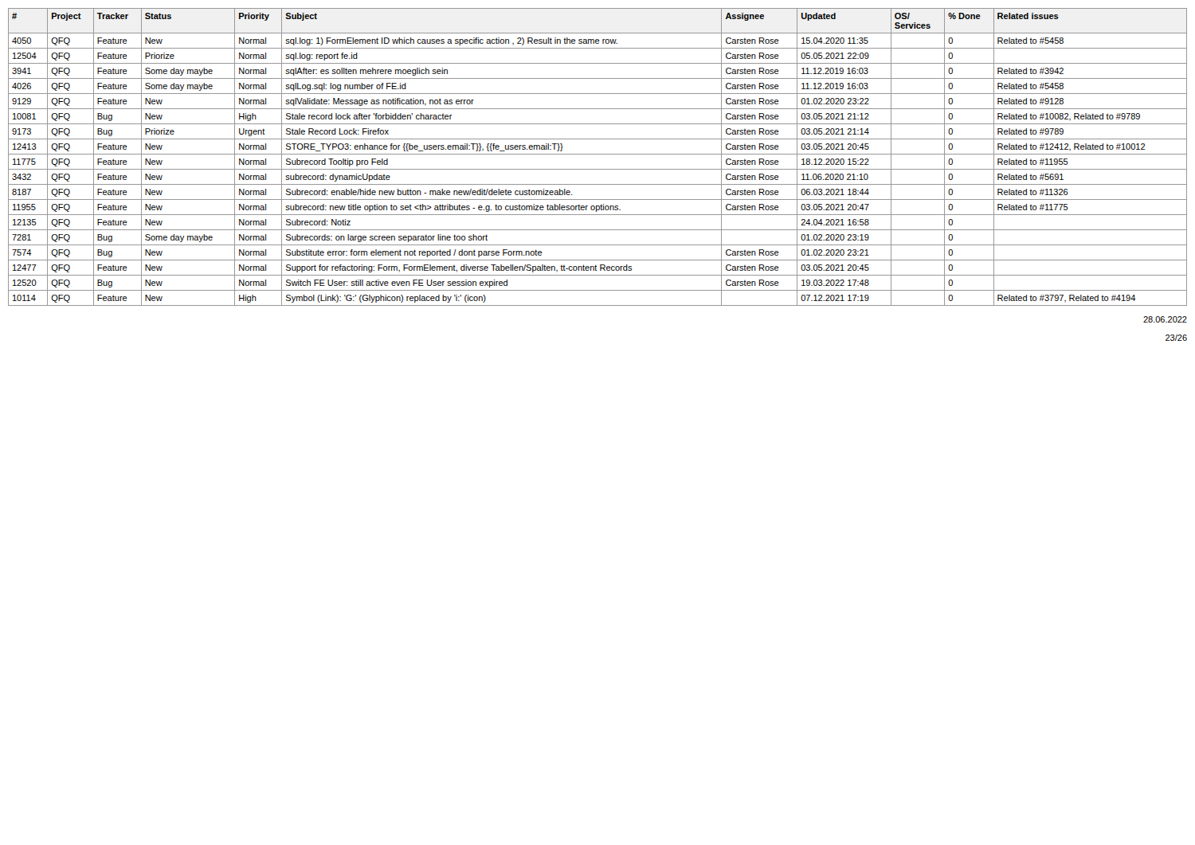| # | Project | Tracker | Status | Priority | Subject | Assignee | Updated | OS/ Services | % Done | Related issues |
| --- | --- | --- | --- | --- | --- | --- | --- | --- | --- | --- |
| 4050 | QFQ | Feature | New | Normal | sql.log: 1) FormElement ID which causes a specific action , 2) Result in the same row. | Carsten Rose | 15.04.2020 11:35 | | 0 | Related to #5458 |
| 12504 | QFQ | Feature | Priorize | Normal | sql.log: report fe.id | Carsten Rose | 05.05.2021 22:09 | | 0 | |
| 3941 | QFQ | Feature | Some day maybe | Normal | sqlAfter: es sollten mehrere moeglich sein | Carsten Rose | 11.12.2019 16:03 | | 0 | Related to #3942 |
| 4026 | QFQ | Feature | Some day maybe | Normal | sqlLog.sql: log number of FE.id | Carsten Rose | 11.12.2019 16:03 | | 0 | Related to #5458 |
| 9129 | QFQ | Feature | New | Normal | sqlValidate: Message as notification, not as error | Carsten Rose | 01.02.2020 23:22 | | 0 | Related to #9128 |
| 10081 | QFQ | Bug | New | High | Stale record lock after 'forbidden' character | Carsten Rose | 03.05.2021 21:12 | | 0 | Related to #10082, Related to #9789 |
| 9173 | QFQ | Bug | Priorize | Urgent | Stale Record Lock: Firefox | Carsten Rose | 03.05.2021 21:14 | | 0 | Related to #9789 |
| 12413 | QFQ | Feature | New | Normal | STORE_TYPO3: enhance for {{be_users.email:T}}, {{fe_users.email:T}} | Carsten Rose | 03.05.2021 20:45 | | 0 | Related to #12412, Related to #10012 |
| 11775 | QFQ | Feature | New | Normal | Subrecord Tooltip pro Feld | Carsten Rose | 18.12.2020 15:22 | | 0 | Related to #11955 |
| 3432 | QFQ | Feature | New | Normal | subrecord: dynamicUpdate | Carsten Rose | 11.06.2020 21:10 | | 0 | Related to #5691 |
| 8187 | QFQ | Feature | New | Normal | Subrecord: enable/hide new button - make new/edit/delete customizeable. | Carsten Rose | 06.03.2021 18:44 | | 0 | Related to #11326 |
| 11955 | QFQ | Feature | New | Normal | subrecord: new title option to set <th> attributes - e.g. to customize tablesorter options. | Carsten Rose | 03.05.2021 20:47 | | 0 | Related to #11775 |
| 12135 | QFQ | Feature | New | Normal | Subrecord: Notiz | | 24.04.2021 16:58 | | 0 | |
| 7281 | QFQ | Bug | Some day maybe | Normal | Subrecords: on large screen separator line too short | | 01.02.2020 23:19 | | 0 | |
| 7574 | QFQ | Bug | New | Normal | Substitute error: form element not reported / dont parse Form.note | Carsten Rose | 01.02.2020 23:21 | | 0 | |
| 12477 | QFQ | Feature | New | Normal | Support for refactoring: Form, FormElement, diverse Tabellen/Spalten, tt-content Records | Carsten Rose | 03.05.2021 20:45 | | 0 | |
| 12520 | QFQ | Bug | New | Normal | Switch FE User: still active even FE User session expired | Carsten Rose | 19.03.2022 17:48 | | 0 | |
| 10114 | QFQ | Feature | New | High | Symbol (Link): 'G:' (Glyphicon) replaced by 'i:' (icon) | | 07.12.2021 17:19 | | 0 | Related to #3797, Related to #4194 |
28.06.2022
23/26